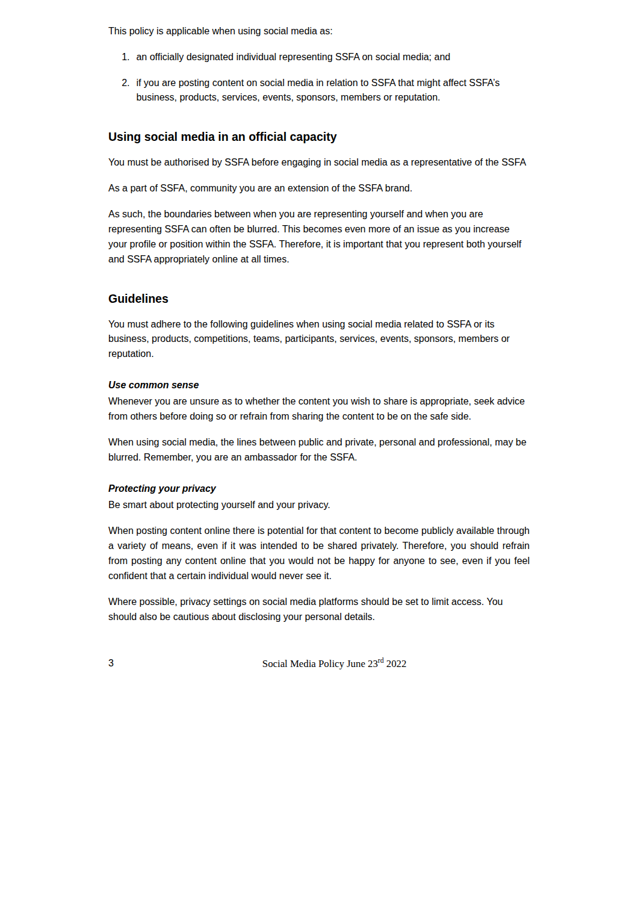This policy is applicable when using social media as:
an officially designated individual representing SSFA on social media; and
if you are posting content on social media in relation to SSFA that might affect SSFA’s business, products, services, events, sponsors, members or reputation.
Using social media in an official capacity
You must be authorised by SSFA before engaging in social media as a representative of the SSFA
As a part of SSFA, community you are an extension of the SSFA brand.
As such, the boundaries between when you are representing yourself and when you are representing SSFA can often be blurred. This becomes even more of an issue as you increase your profile or position within the SSFA. Therefore, it is important that you represent both yourself and SSFA appropriately online at all times.
Guidelines
You must adhere to the following guidelines when using social media related to SSFA or its business, products, competitions, teams, participants, services, events, sponsors, members or reputation.
Use common sense
Whenever you are unsure as to whether the content you wish to share is appropriate, seek advice from others before doing so or refrain from sharing the content to be on the safe side.
When using social media, the lines between public and private, personal and professional, may be blurred. Remember, you are an ambassador for the SSFA.
Protecting your privacy
Be smart about protecting yourself and your privacy.
When posting content online there is potential for that content to become publicly available through a variety of means, even if it was intended to be shared privately. Therefore, you should refrain from posting any content online that you would not be happy for anyone to see, even if you feel confident that a certain individual would never see it.
Where possible, privacy settings on social media platforms should be set to limit access. You should also be cautious about disclosing your personal details.
3
Social Media Policy June 23rd 2022